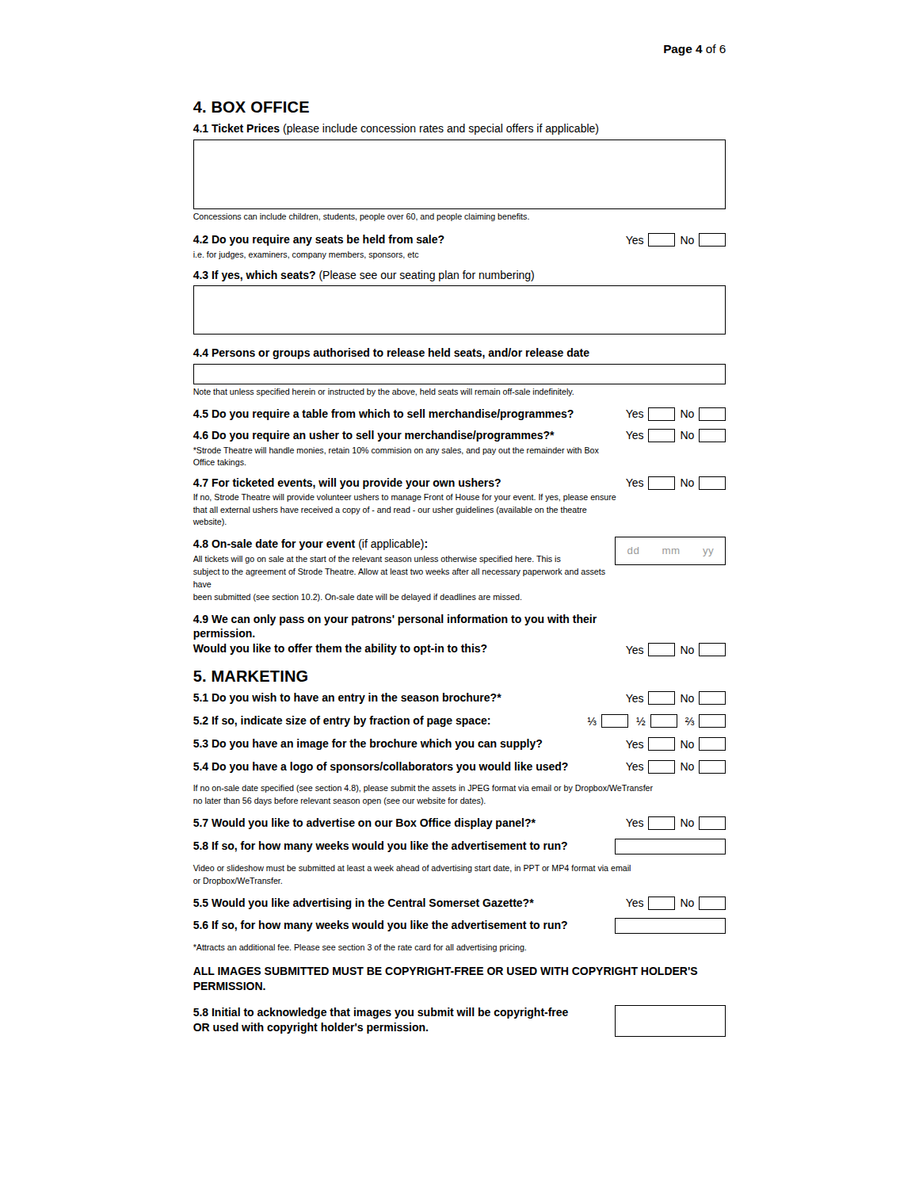Page 4 of 6
4. BOX OFFICE
4.1 Ticket Prices (please include concession rates and special offers if applicable)
Concessions can include children, students, people over 60, and people claiming benefits.
4.2 Do you require any seats be held from sale?
i.e. for judges, examiners, company members, sponsors, etc
Yes No
4.3 If yes, which seats? (Please see our seating plan for numbering)
4.4 Persons or groups authorised to release held seats, and/or release date
Note that unless specified herein or instructed by the above, held seats will remain off-sale indefinitely.
4.5 Do you require a table from which to sell merchandise/programmes?
Yes No
4.6 Do you require an usher to sell your merchandise/programmes?*
*Strode Theatre will handle monies, retain 10% commision on any sales, and pay out the remainder with Box Office takings.
Yes No
4.7 For ticketed events, will you provide your own ushers?
If no, Strode Theatre will provide volunteer ushers to manage Front of House for your event. If yes, please ensure that all external ushers have received a copy of - and read - our usher guidelines (available on the theatre website).
Yes No
4.8 On-sale date for your event (if applicable):
All tickets will go on sale at the start of the relevant season unless otherwise specified here. This is
subject to the agreement of Strode Theatre. Allow at least two weeks after all necessary paperwork and assets have
been submitted (see section 10.2). On-sale date will be delayed if deadlines are missed.
dd mm yy
4.9 We can only pass on your patrons' personal information to you with their permission.
Would you like to offer them the ability to opt-in to this?
Yes No
5. MARKETING
5.1 Do you wish to have an entry in the season brochure?*
Yes No
5.2 If so, indicate size of entry by fraction of page space:
⅓ ½ ⅔
5.3 Do you have an image for the brochure which you can supply?
Yes No
5.4 Do you have a logo of sponsors/collaborators you would like used?
Yes No
If no on-sale date specified (see section 4.8), please submit the assets in JPEG format via email or by Dropbox/WeTransfer
no later than 56 days before relevant season open (see our website for dates).
5.7 Would you like to advertise on our Box Office display panel?*
Yes No
5.8 If so, for how many weeks would you like the advertisement to run?
Video or slideshow must be submitted at least a week ahead of advertising start date, in PPT or MP4 format via email
or Dropbox/WeTransfer.
5.5 Would you like advertising in the Central Somerset Gazette?*
Yes No
5.6 If so, for how many weeks would you like the advertisement to run?
*Attracts an additional fee. Please see section 3 of the rate card for all advertising pricing.
ALL IMAGES SUBMITTED MUST BE COPYRIGHT-FREE OR USED WITH COPYRIGHT HOLDER'S
PERMISSION.
5.8 Initial to acknowledge that images you submit will be copyright-free
OR used with copyright holder's permission.